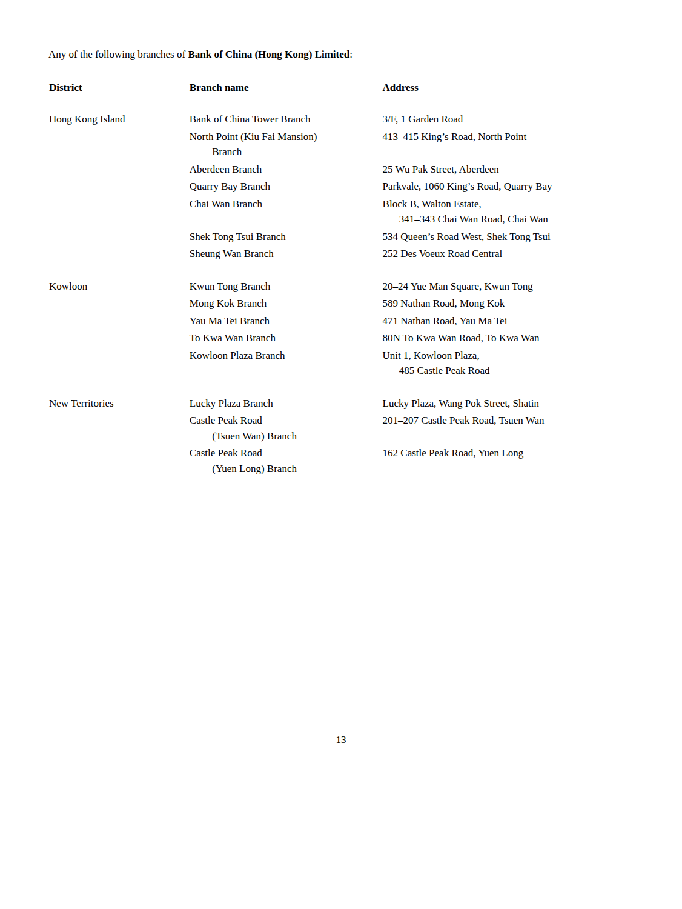Any of the following branches of Bank of China (Hong Kong) Limited:
| District | Branch name | Address |
| --- | --- | --- |
| Hong Kong Island | Bank of China Tower Branch | 3/F, 1 Garden Road |
| | North Point (Kiu Fai Mansion) Branch | 413–415 King’s Road, North Point |
| | Aberdeen Branch | 25 Wu Pak Street, Aberdeen |
| | Quarry Bay Branch | Parkvale, 1060 King’s Road, Quarry Bay |
| | Chai Wan Branch | Block B, Walton Estate, 341–343 Chai Wan Road, Chai Wan |
| | Shek Tong Tsui Branch | 534 Queen’s Road West, Shek Tong Tsui |
| | Sheung Wan Branch | 252 Des Voeux Road Central |
| Kowloon | Kwun Tong Branch | 20–24 Yue Man Square, Kwun Tong |
| | Mong Kok Branch | 589 Nathan Road, Mong Kok |
| | Yau Ma Tei Branch | 471 Nathan Road, Yau Ma Tei |
| | To Kwa Wan Branch | 80N To Kwa Wan Road, To Kwa Wan |
| | Kowloon Plaza Branch | Unit 1, Kowloon Plaza, 485 Castle Peak Road |
| New Territories | Lucky Plaza Branch | Lucky Plaza, Wang Pok Street, Shatin |
| | Castle Peak Road (Tsuen Wan) Branch | 201–207 Castle Peak Road, Tsuen Wan |
| | Castle Peak Road (Yuen Long) Branch | 162 Castle Peak Road, Yuen Long |
– 13 –